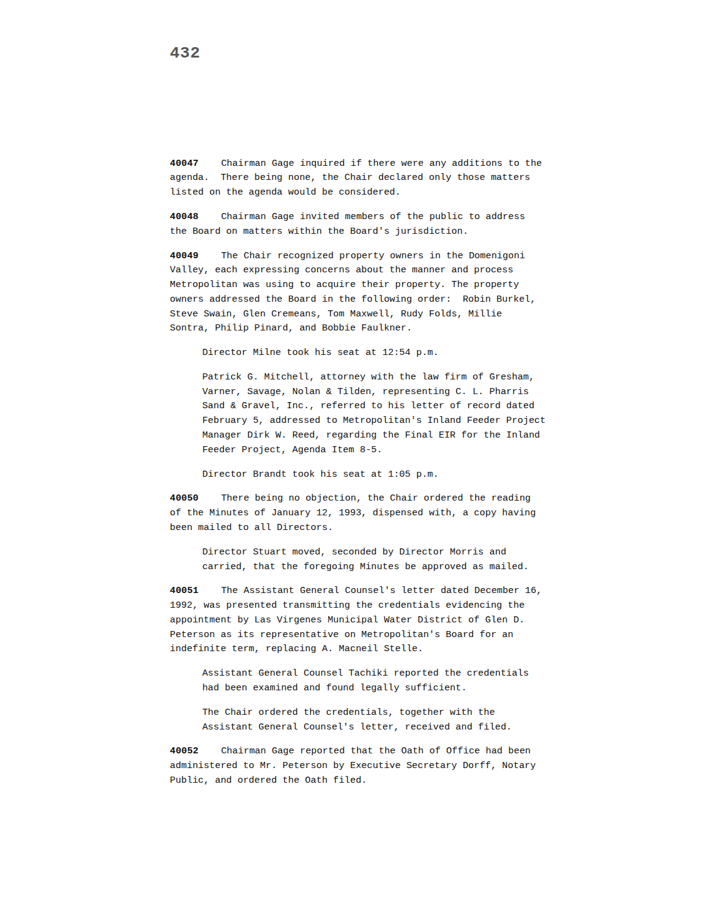432
40047 Chairman Gage inquired if there were any additions to the agenda. There being none, the Chair declared only those matters listed on the agenda would be considered.
40048 Chairman Gage invited members of the public to address the Board on matters within the Board's jurisdiction.
40049 The Chair recognized property owners in the Domenigoni Valley, each expressing concerns about the manner and process Metropolitan was using to acquire their property. The property owners addressed the Board in the following order: Robin Burkel, Steve Swain, Glen Cremeans, Tom Maxwell, Rudy Folds, Millie Sontra, Philip Pinard, and Bobbie Faulkner.
Director Milne took his seat at 12:54 p.m.
Patrick G. Mitchell, attorney with the law firm of Gresham, Varner, Savage, Nolan & Tilden, representing C. L. Pharris Sand & Gravel, Inc., referred to his letter of record dated February 5, addressed to Metropolitan's Inland Feeder Project Manager Dirk W. Reed, regarding the Final EIR for the Inland Feeder Project, Agenda Item 8-5.
Director Brandt took his seat at 1:05 p.m.
40050 There being no objection, the Chair ordered the reading of the Minutes of January 12, 1993, dispensed with, a copy having been mailed to all Directors.
Director Stuart moved, seconded by Director Morris and carried, that the foregoing Minutes be approved as mailed.
40051 The Assistant General Counsel's letter dated December 16, 1992, was presented transmitting the credentials evidencing the appointment by Las Virgenes Municipal Water District of Glen D. Peterson as its representative on Metropolitan's Board for an indefinite term, replacing A. Macneil Stelle.
Assistant General Counsel Tachiki reported the credentials had been examined and found legally sufficient.
The Chair ordered the credentials, together with the Assistant General Counsel's letter, received and filed.
40052 Chairman Gage reported that the Oath of Office had been administered to Mr. Peterson by Executive Secretary Dorff, Notary Public, and ordered the Oath filed.